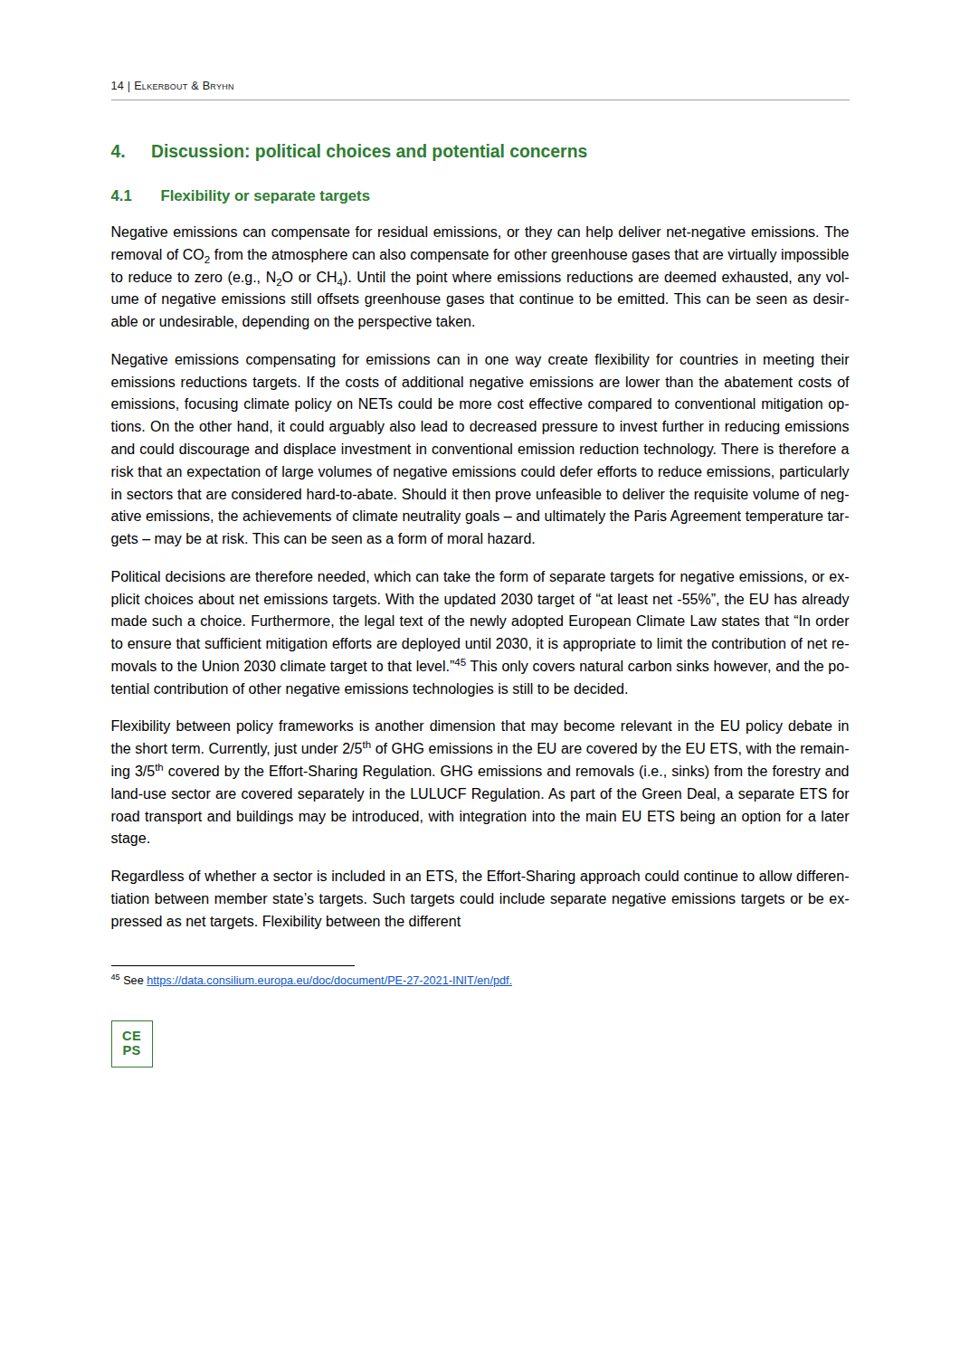14 | Elkerbout & Bryhn
4. Discussion: political choices and potential concerns
4.1 Flexibility or separate targets
Negative emissions can compensate for residual emissions, or they can help deliver net-negative emissions. The removal of CO2 from the atmosphere can also compensate for other greenhouse gases that are virtually impossible to reduce to zero (e.g., N2O or CH4). Until the point where emissions reductions are deemed exhausted, any volume of negative emissions still offsets greenhouse gases that continue to be emitted. This can be seen as desirable or undesirable, depending on the perspective taken.
Negative emissions compensating for emissions can in one way create flexibility for countries in meeting their emissions reductions targets. If the costs of additional negative emissions are lower than the abatement costs of emissions, focusing climate policy on NETs could be more cost effective compared to conventional mitigation options. On the other hand, it could arguably also lead to decreased pressure to invest further in reducing emissions and could discourage and displace investment in conventional emission reduction technology. There is therefore a risk that an expectation of large volumes of negative emissions could defer efforts to reduce emissions, particularly in sectors that are considered hard-to-abate. Should it then prove unfeasible to deliver the requisite volume of negative emissions, the achievements of climate neutrality goals – and ultimately the Paris Agreement temperature targets – may be at risk. This can be seen as a form of moral hazard.
Political decisions are therefore needed, which can take the form of separate targets for negative emissions, or explicit choices about net emissions targets. With the updated 2030 target of “at least net -55%”, the EU has already made such a choice. Furthermore, the legal text of the newly adopted European Climate Law states that “In order to ensure that sufficient mitigation efforts are deployed until 2030, it is appropriate to limit the contribution of net removals to the Union 2030 climate target to that level.”45 This only covers natural carbon sinks however, and the potential contribution of other negative emissions technologies is still to be decided.
Flexibility between policy frameworks is another dimension that may become relevant in the EU policy debate in the short term. Currently, just under 2/5th of GHG emissions in the EU are covered by the EU ETS, with the remaining 3/5th covered by the Effort-Sharing Regulation. GHG emissions and removals (i.e., sinks) from the forestry and land-use sector are covered separately in the LULUCF Regulation. As part of the Green Deal, a separate ETS for road transport and buildings may be introduced, with integration into the main EU ETS being an option for a later stage.
Regardless of whether a sector is included in an ETS, the Effort-Sharing approach could continue to allow differentiation between member state’s targets. Such targets could include separate negative emissions targets or be expressed as net targets. Flexibility between the different
45 See https://data.consilium.europa.eu/doc/document/PE-27-2021-INIT/en/pdf.
CE PS